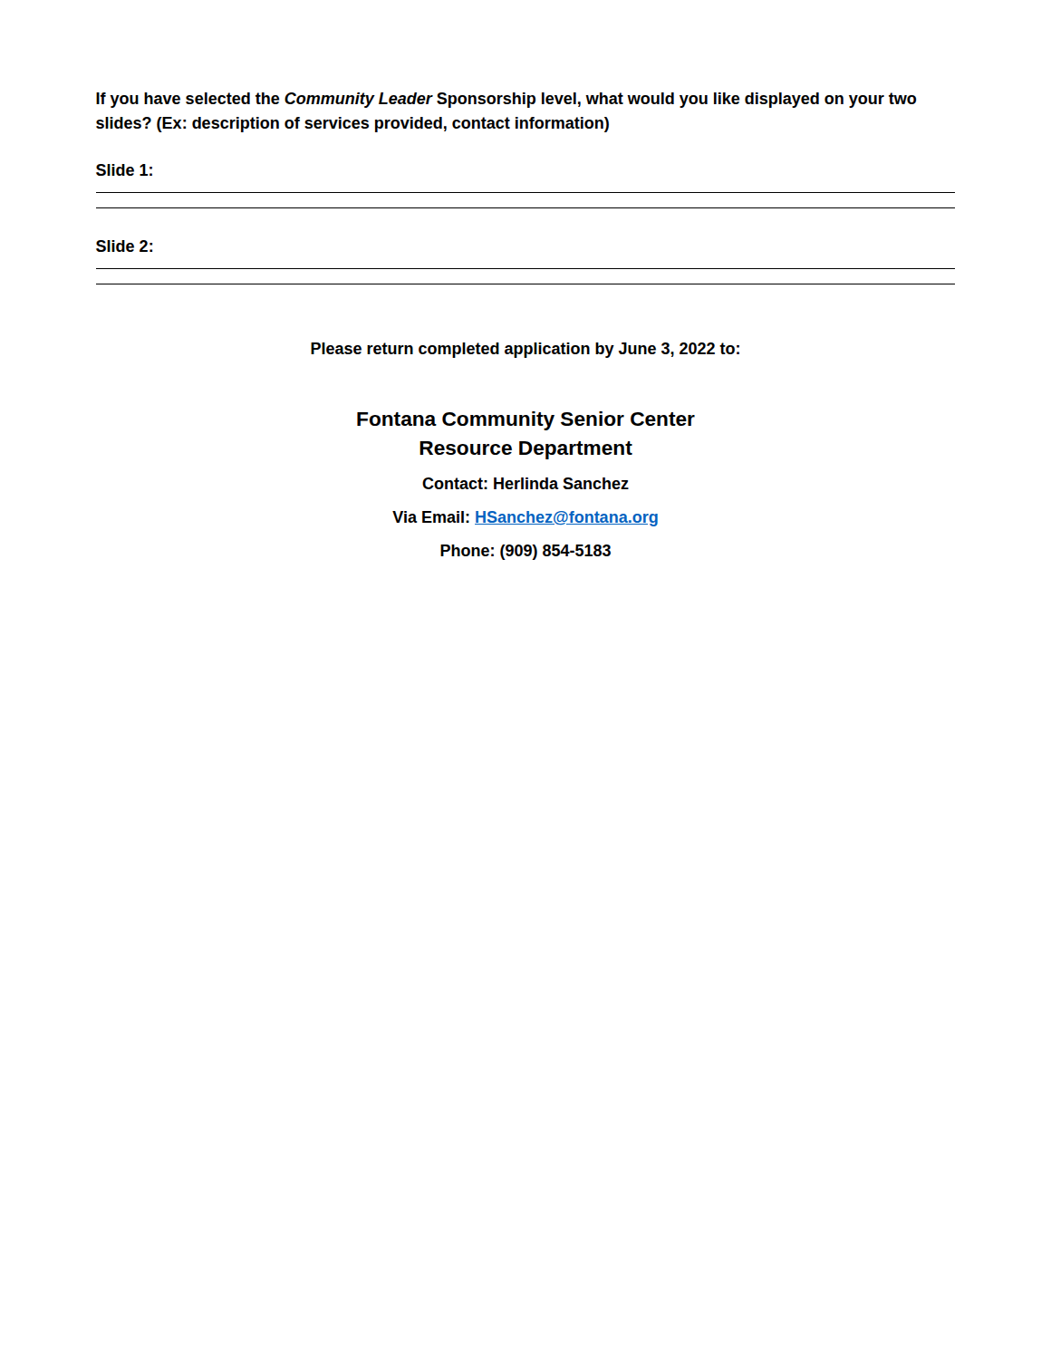If you have selected the Community Leader Sponsorship level, what would you like displayed on your two slides? (Ex: description of services provided, contact information)
Slide 1:
Slide 2:
Please return completed application by June 3, 2022 to:
Fontana Community Senior Center
Resource Department
Contact: Herlinda Sanchez
Via Email: HSanchez@fontana.org
Phone: (909) 854-5183